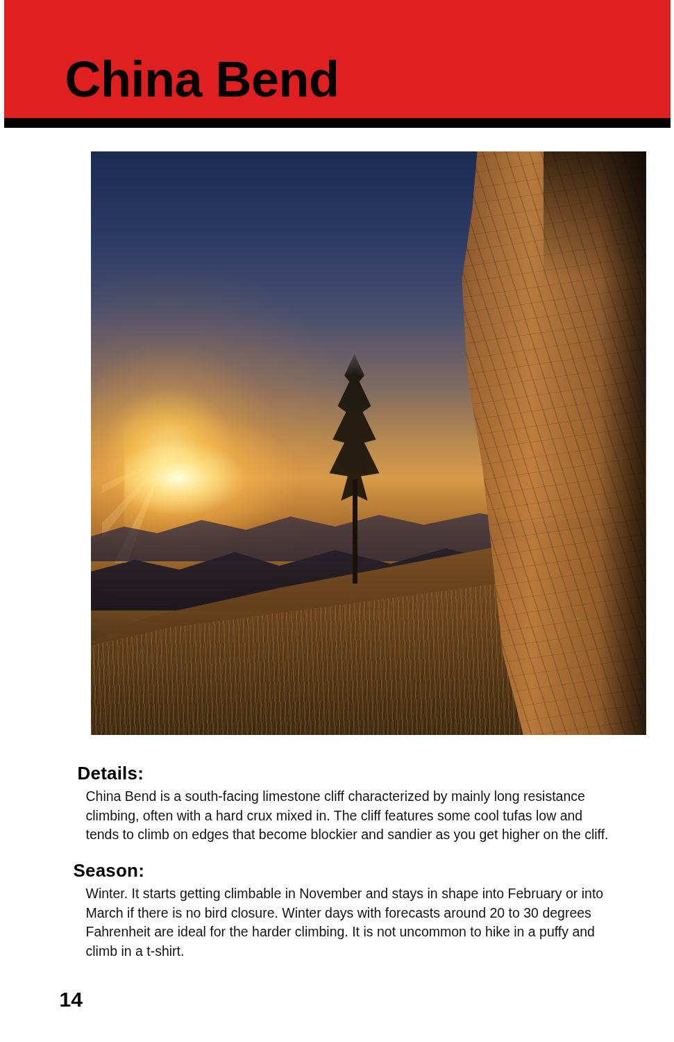China Bend
Details:
China Bend is a south-facing limestone cliff characterized by mainly long resistance climbing, often with a hard crux mixed in. The cliff features some cool tufas low and tends to climb on edges that become blockier and sandier as you get higher on the cliff.
Season:
Winter. It starts getting climbable in November and stays in shape into February or into March if there is no bird closure. Winter days with forecasts around 20 to 30 degrees Fahrenheit are ideal for the harder climbing. It is not uncommon to hike in a puffy and climb in a t-shirt.
14